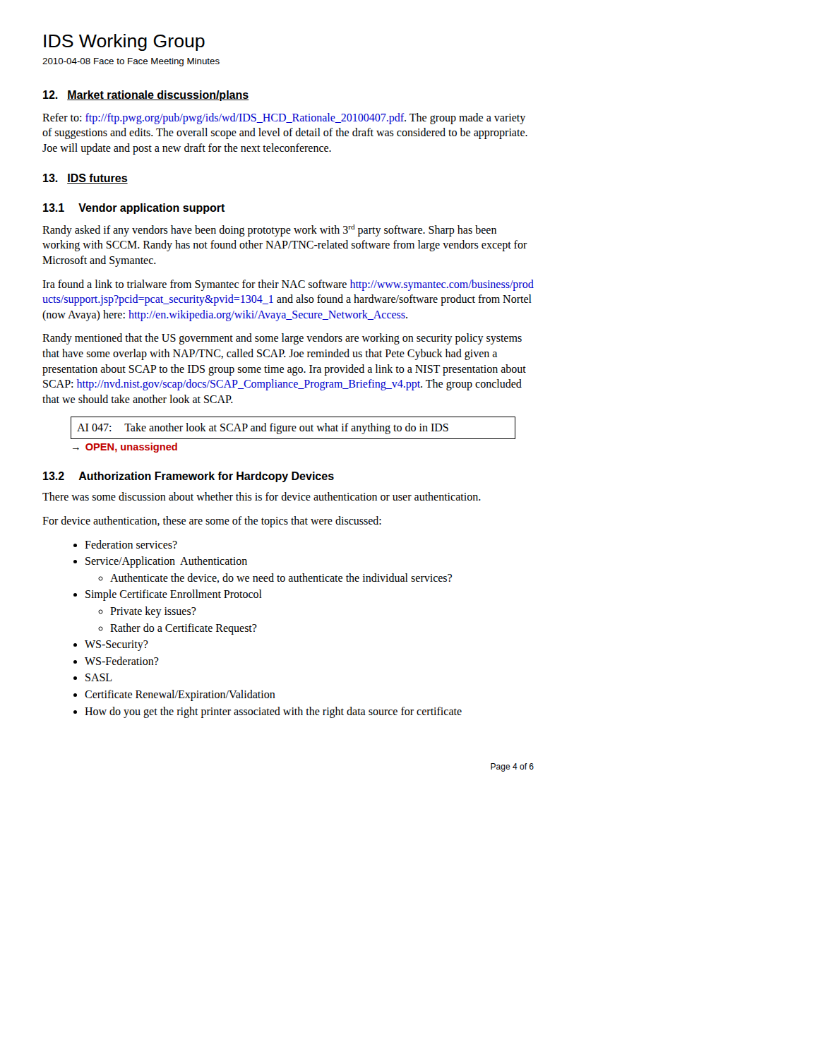IDS Working Group
2010-04-08 Face to Face Meeting Minutes
12. Market rationale discussion/plans
Refer to: ftp://ftp.pwg.org/pub/pwg/ids/wd/IDS_HCD_Rationale_20100407.pdf. The group made a variety of suggestions and edits. The overall scope and level of detail of the draft was considered to be appropriate. Joe will update and post a new draft for the next teleconference.
13. IDS futures
13.1 Vendor application support
Randy asked if any vendors have been doing prototype work with 3rd party software. Sharp has been working with SCCM. Randy has not found other NAP/TNC-related software from large vendors except for Microsoft and Symantec.
Ira found a link to trialware from Symantec for their NAC software http://www.symantec.com/business/products/support.jsp?pcid=pcat_security&pvid=1304_1 and also found a hardware/software product from Nortel (now Avaya) here: http://en.wikipedia.org/wiki/Avaya_Secure_Network_Access.
Randy mentioned that the US government and some large vendors are working on security policy systems that have some overlap with NAP/TNC, called SCAP. Joe reminded us that Pete Cybuck had given a presentation about SCAP to the IDS group some time ago. Ira provided a link to a NIST presentation about SCAP: http://nvd.nist.gov/scap/docs/SCAP_Compliance_Program_Briefing_v4.ppt. The group concluded that we should take another look at SCAP.
AI 047: Take another look at SCAP and figure out what if anything to do in IDS
→OPEN, unassigned
13.2 Authorization Framework for Hardcopy Devices
There was some discussion about whether this is for device authentication or user authentication.
For device authentication, these are some of the topics that were discussed:
Federation services?
Service/Application Authentication
Authenticate the device, do we need to authenticate the individual services?
Simple Certificate Enrollment Protocol
Private key issues?
Rather do a Certificate Request?
WS-Security?
WS-Federation?
SASL
Certificate Renewal/Expiration/Validation
How do you get the right printer associated with the right data source for certificate
Page 4 of 6